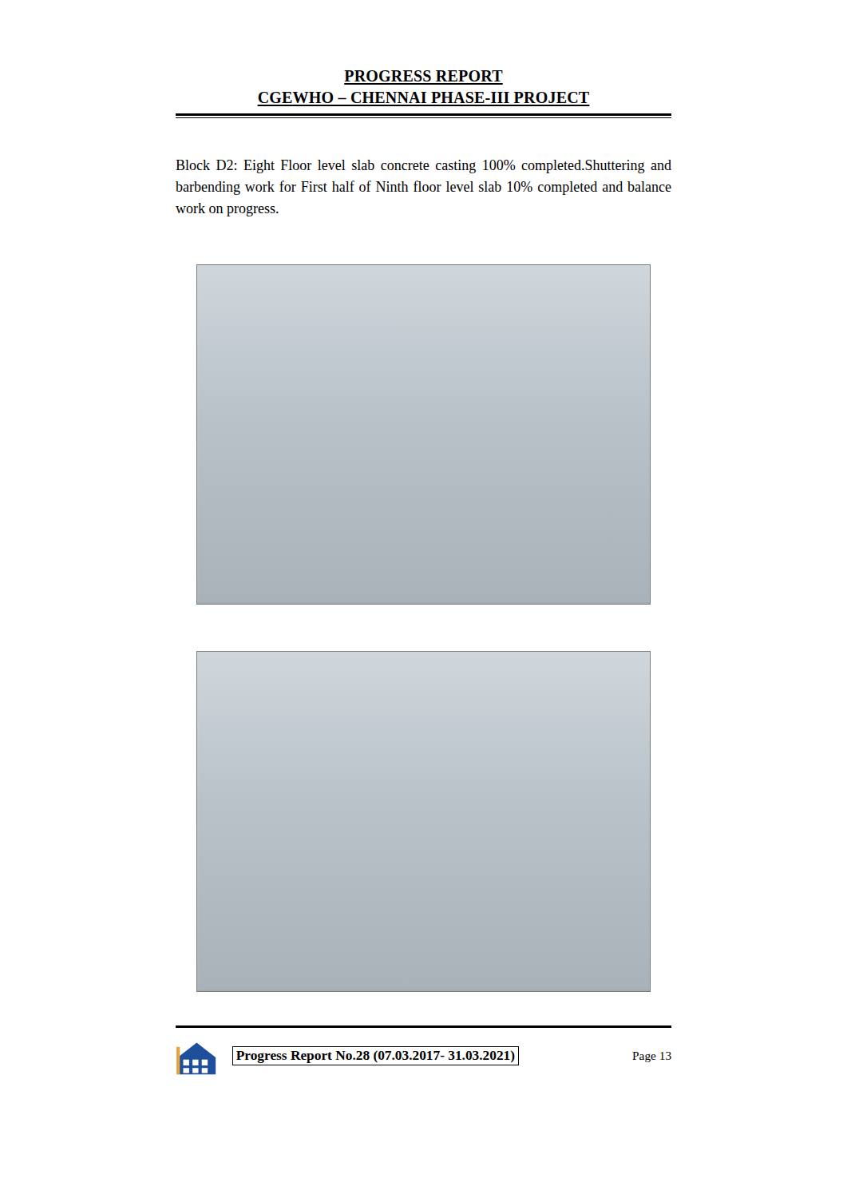PROGRESS REPORT
CGEWHO – CHENNAI PHASE-III PROJECT
Block D2: Eight Floor level slab concrete casting 100% completed.Shuttering and barbending work for First half of Ninth floor level slab 10% completed and balance work on progress.
Progress Report No.28 (07.03.2017- 31.03.2021) Page 13